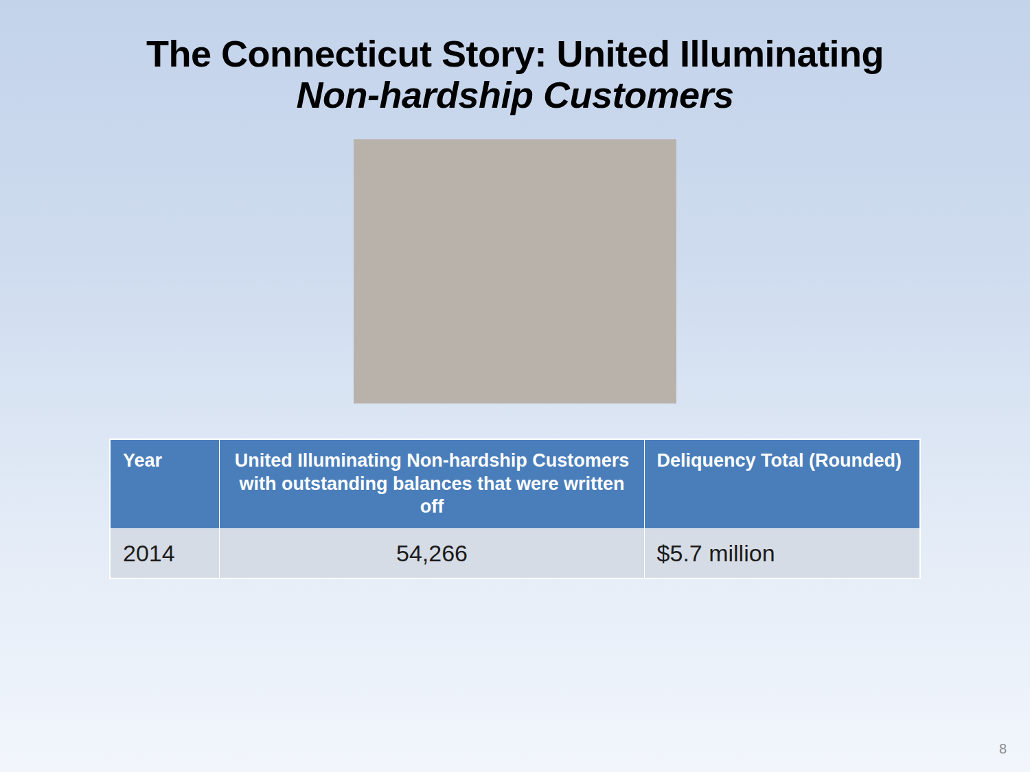The Connecticut Story: United Illuminating Non-hardship Customers
| Year | United Illuminating Non-hardship Customers with outstanding balances that were written off | Deliquency Total (Rounded) |
| --- | --- | --- |
| 2014 | 54,266 | $5.7 million |
8